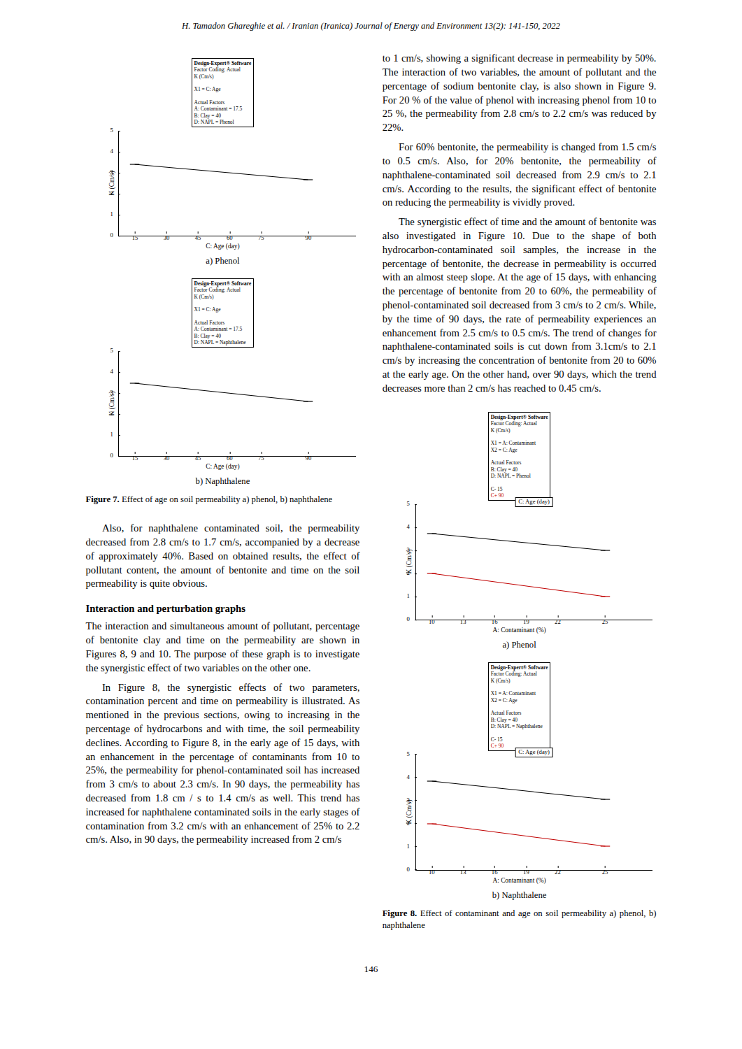H. Tamadon Ghareghie et al. / Iranian (Iranica) Journal of Energy and Environment 13(2): 141-150, 2022
Design-Expert® Software
Factor Coding: Actual
K (Cm/s)
X1 = C: Age
Actual Factors
A: Contaminant = 17.5
B: Clay = 40
D: NAPL = Phenol
K (Cm/s) 0 1 2 3 4 5 15 30 45 60 75 90
C: Age (day)
a) Phenol
Design-Expert® Software
Factor Coding: Actual
K (Cm/s)
X1 = C: Age
Actual Factors
A: Contaminant = 17.5
B: Clay = 40
D: NAPL = Naphthalene
K (Cm/s) 0 1 2 3 4 5 15 30 45 60 75 90
C: Age (day)
b) Naphthalene
Figure 7. Effect of age on soil permeability a) phenol, b) naphthalene
Also, for naphthalene contaminated soil, the permeability decreased from 2.8 cm/s to 1.7 cm/s, accompanied by a decrease of approximately 40%. Based on obtained results, the effect of pollutant content, the amount of bentonite and time on the soil permeability is quite obvious.
Interaction and perturbation graphs
The interaction and simultaneous amount of pollutant, percentage of bentonite clay and time on the permeability are shown in Figures 8, 9 and 10. The purpose of these graph is to investigate the synergistic effect of two variables on the other one.
In Figure 8, the synergistic effects of two parameters, contamination percent and time on permeability is illustrated. As mentioned in the previous sections, owing to increasing in the percentage of hydrocarbons and with time, the soil permeability declines. According to Figure 8, in the early age of 15 days, with an enhancement in the percentage of contaminants from 10 to 25%, the permeability for phenol-contaminated soil has increased from 3 cm/s to about 2.3 cm/s. In 90 days, the permeability has decreased from 1.8 cm / s to 1.4 cm/s as well. This trend has increased for naphthalene contaminated soils in the early stages of contamination from 3.2 cm/s with an enhancement of 25% to 2.2 cm/s. Also, in 90 days, the permeability increased from 2 cm/s
to 1 cm/s, showing a significant decrease in permeability by 50%. The interaction of two variables, the amount of pollutant and the percentage of sodium bentonite clay, is also shown in Figure 9. For 20 % of the value of phenol with increasing phenol from 10 to 25 %, the permeability from 2.8 cm/s to 2.2 cm/s was reduced by 22%.
For 60% bentonite, the permeability is changed from 1.5 cm/s to 0.5 cm/s. Also, for 20% bentonite, the permeability of naphthalene-contaminated soil decreased from 2.9 cm/s to 2.1 cm/s. According to the results, the significant effect of bentonite on reducing the permeability is vividly proved.
The synergistic effect of time and the amount of bentonite was also investigated in Figure 10. Due to the shape of both hydrocarbon-contaminated soil samples, the increase in the percentage of bentonite, the decrease in permeability is occurred with an almost steep slope. At the age of 15 days, with enhancing the percentage of bentonite from 20 to 60%, the permeability of phenol-contaminated soil decreased from 3 cm/s to 2 cm/s. While, by the time of 90 days, the rate of permeability experiences an enhancement from 2.5 cm/s to 0.5 cm/s. The trend of changes for naphthalene-contaminated soils is cut down from 3.1cm/s to 2.1 cm/s by increasing the concentration of bentonite from 20 to 60% at the early age. On the other hand, over 90 days, which the trend decreases more than 2 cm/s has reached to 0.45 cm/s.
Design-Expert® Software
Factor Coding: Actual
K (Cm/s)
X1 = A: Contaminant
X2 = C: Age
Actual Factors
B: Clay = 40
D: NAPL = Phenol
C- 15
C+ 90
C: Age (day) K (Cm/s) 0 1 2 3 4 5 10 13 16 19 22 25
A: Contaminant (%)
a) Phenol
Design-Expert® Software
Factor Coding: Actual
K (Cm/s)
X1 = A: Contaminant
X2 = C: Age
Actual Factors
B: Clay = 40
D: NAPL = Naphthalene
C- 15
C+ 90
C: Age (day) K (Cm/s) 0 1 2 3 4 5 10 13 16 19 22 25
A: Contaminant (%)
b) Naphthalene
Figure 8. Effect of contaminant and age on soil permeability a) phenol, b) naphthalene
146